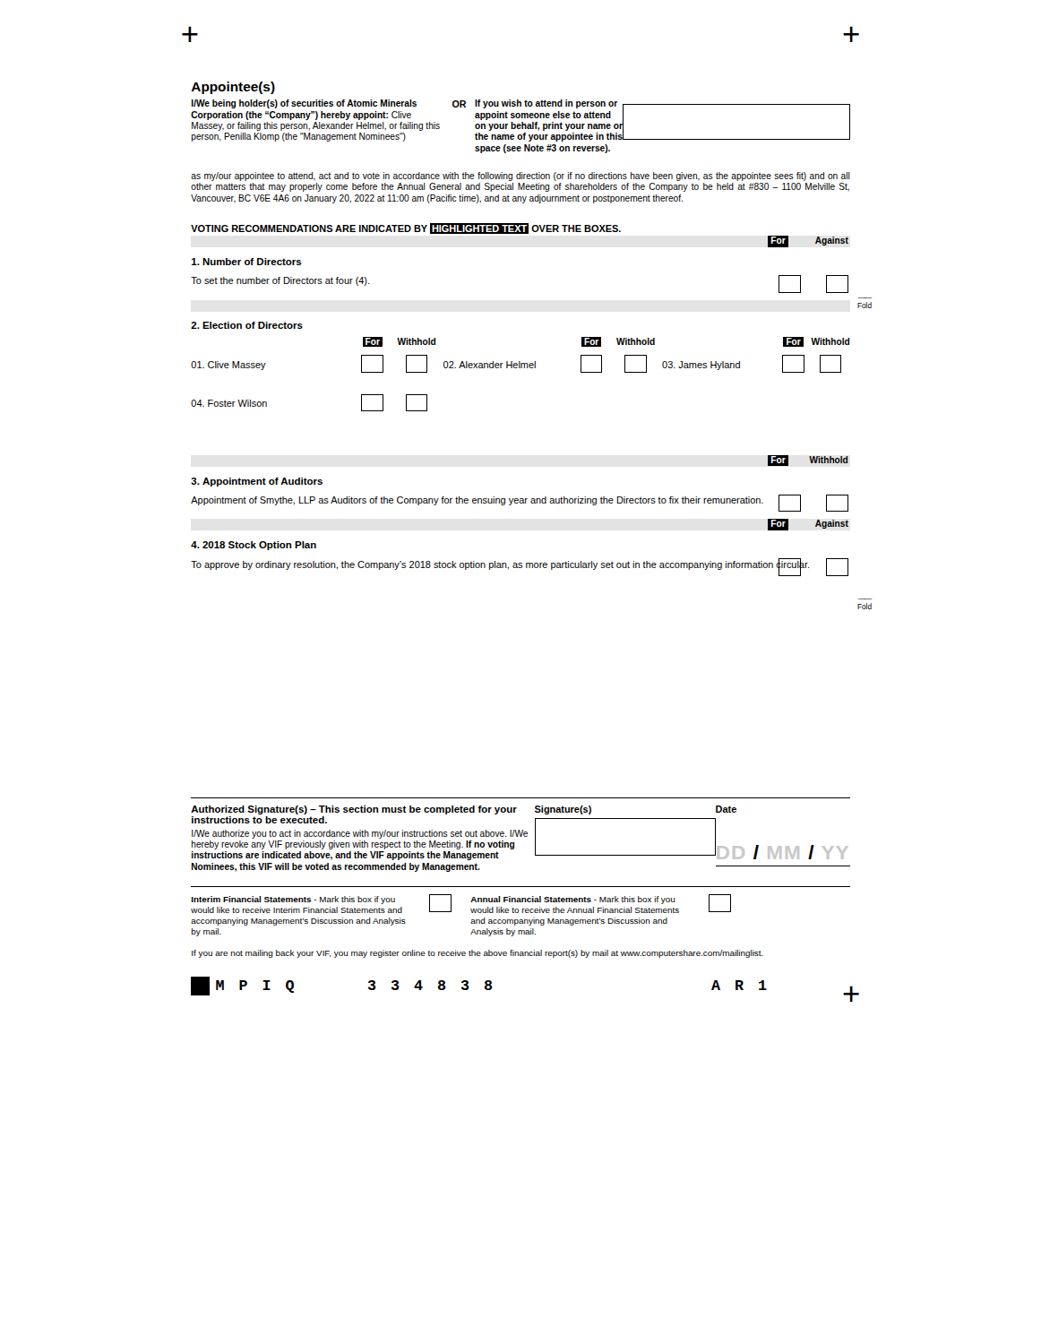+ + +
——Fold
——Fold
Appointee(s)
| I/We being holder(s) of securities of Atomic Minerals Corporation (the “Company”) hereby appoint: Clive Massey, or failing this person, Alexander Helmel, or failing this person, Penilla Klomp (the "Management Nominees") | OR | If you wish to attend in person or appoint someone else to attend on your behalf, print your name or the name of your appointee in this space (see Note #3 on reverse). | |
as my/our appointee to attend, act and to vote in accordance with the following direction (or if no directions have been given, as the appointee sees fit) and on all other matters that may properly come before the Annual General and Special Meeting of shareholders of the Company to be held at #830 – 1100 Melville St, Vancouver, BC V6E 4A6 on January 20, 2022 at 11:00 am (Pacific time), and at any adjournment or postponement thereof.
VOTING RECOMMENDATIONS ARE INDICATED BY HIGHLIGHTED TEXT OVER THE BOXES.
For Against
1. Number of Directors
To set the number of Directors at four (4).
2. Election of Directors
| | For | Withhold | | For | Withhold | | For | Withhold |
| 01. Clive Massey | | | 02. Alexander Helmel | | | 03. James Hyland | | |
| 04. Foster Wilson | | | | | | | | |
For Withhold
3. Appointment of Auditors
Appointment of Smythe, LLP as Auditors of the Company for the ensuing year and authorizing the Directors to fix their remuneration.
For Against
4. 2018 Stock Option Plan
To approve by ordinary resolution, the Company’s 2018 stock option plan, as more particularly set out in the accompanying information circular.
| Authorized Signature(s) – This section must be completed for your instructions to be executed. I/We authorize you to act in accordance with my/our instructions set out above. I/We hereby revoke any VIF previously given with respect to the Meeting. If no voting instructions are indicated above, and the VIF appoints the Management Nominees, this VIF will be voted as recommended by Management. | Signature(s) | Date DD / MM / YY |
| Interim Financial Statements - Mark this box if you would like to receive Interim Financial Statements and accompanying Management’s Discussion and Analysis by mail. | | Annual Financial Statements - Mark this box if you would like to receive the Annual Financial Statements and accompanying Management’s Discussion and Analysis by mail. | | |
If you are not mailing back your VIF, you may register online to receive the above financial report(s) by mail at www.computershare.com/mailinglist.
M P I Q 3 3 4 8 3 8 A R 1